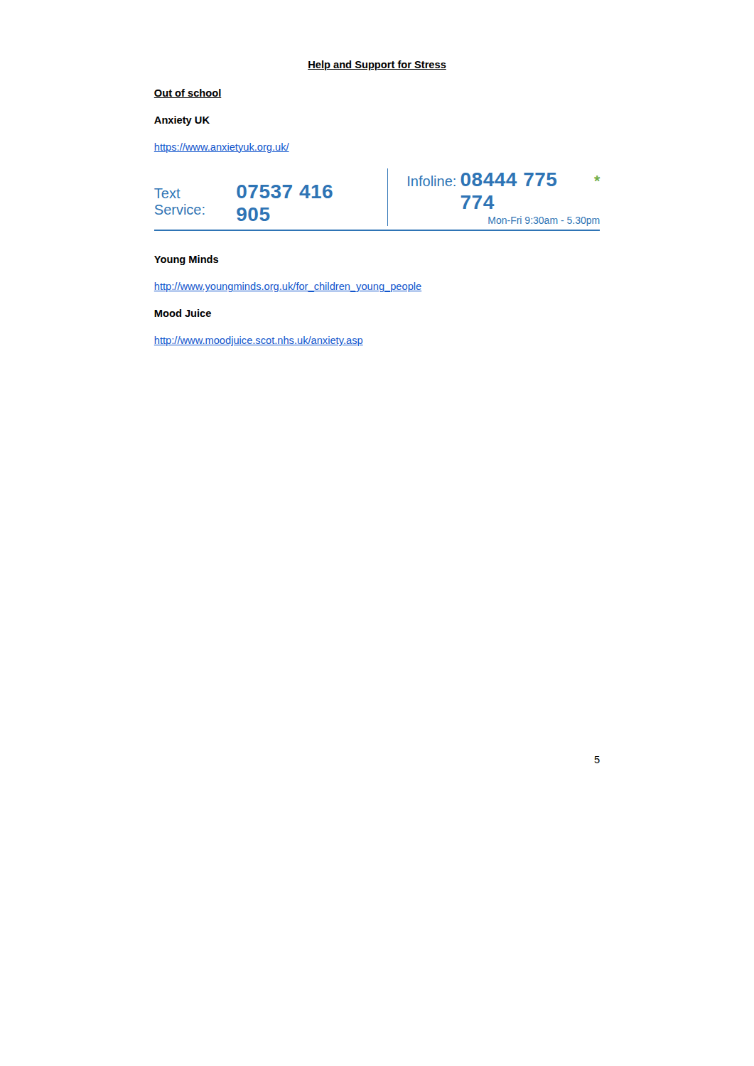Help and Support for Stress
Out of school
Anxiety UK
https://www.anxietyuk.org.uk/
Text Service: 07537 416 905
Infoline: 08444 775 774*
Mon-Fri 9:30am - 5.30pm
Young Minds
http://www.youngminds.org.uk/for_children_young_people
Mood Juice
http://www.moodjuice.scot.nhs.uk/anxiety.asp
5